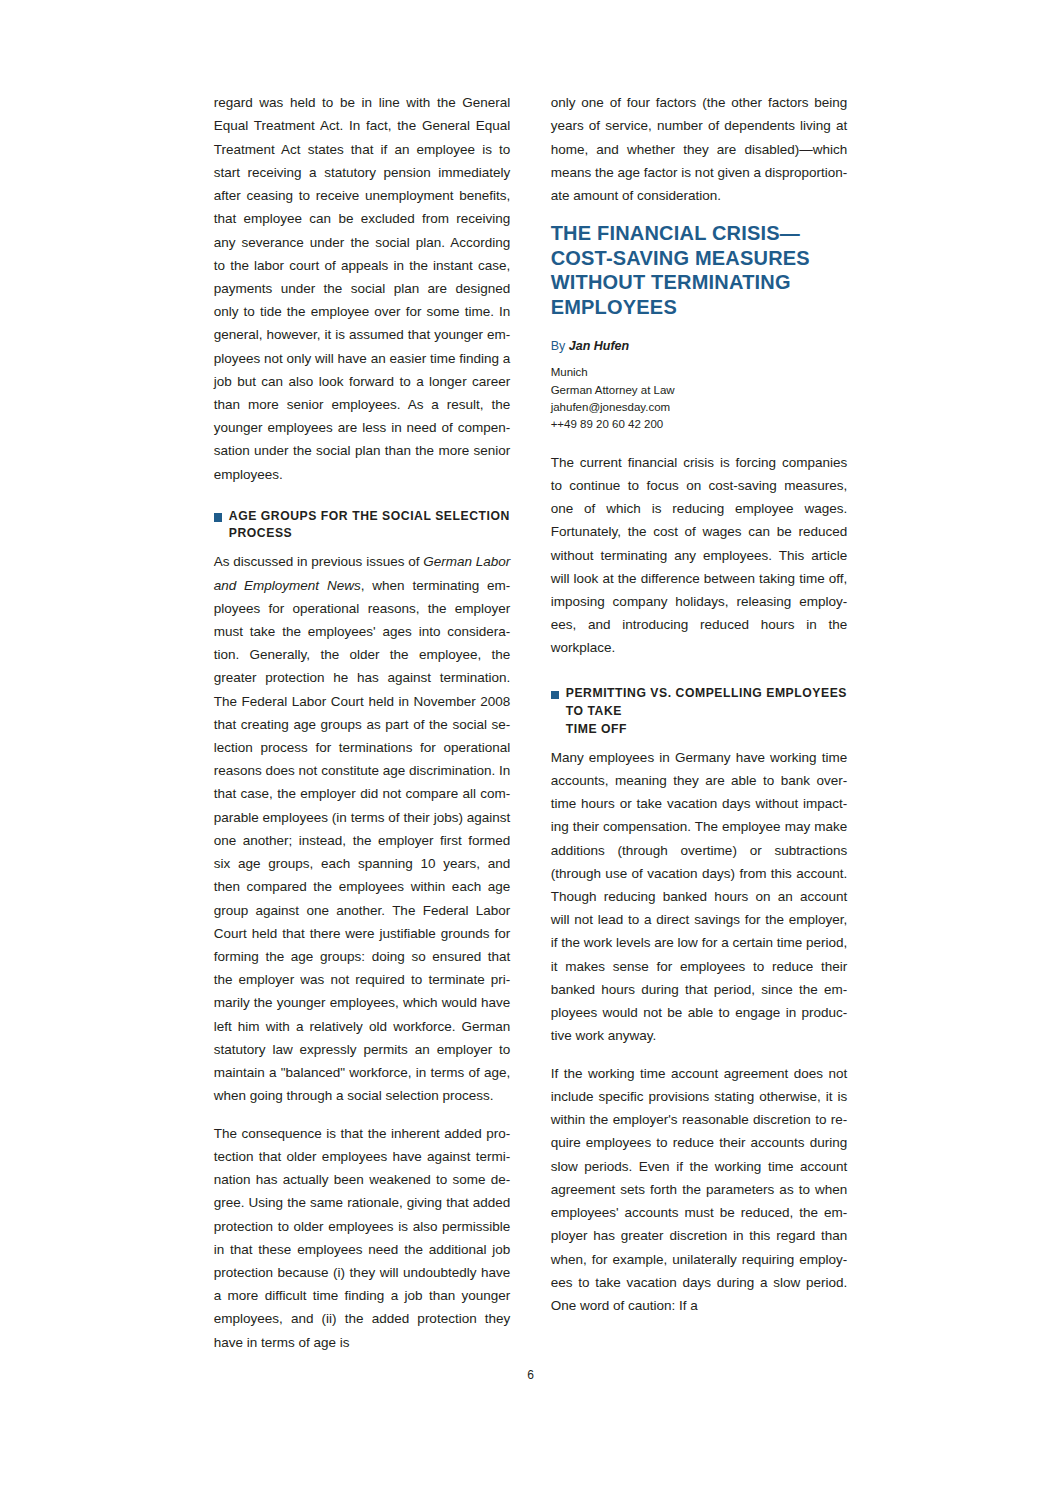regard was held to be in line with the General Equal Treatment Act. In fact, the General Equal Treatment Act states that if an employee is to start receiving a statutory pension immediately after ceasing to receive unemployment benefits, that employee can be excluded from receiving any severance under the social plan. According to the labor court of appeals in the instant case, payments under the social plan are designed only to tide the employee over for some time. In general, however, it is assumed that younger employees not only will have an easier time finding a job but can also look forward to a longer career than more senior employees. As a result, the younger employees are less in need of compensation under the social plan than the more senior employees.
Age Groups for the Social Selection Process
As discussed in previous issues of German Labor and Employment News, when terminating employees for operational reasons, the employer must take the employees' ages into consideration. Generally, the older the employee, the greater protection he has against termination. The Federal Labor Court held in November 2008 that creating age groups as part of the social selection process for terminations for operational reasons does not constitute age discrimination. In that case, the employer did not compare all comparable employees (in terms of their jobs) against one another; instead, the employer first formed six age groups, each spanning 10 years, and then compared the employees within each age group against one another. The Federal Labor Court held that there were justifiable grounds for forming the age groups: doing so ensured that the employer was not required to terminate primarily the younger employees, which would have left him with a relatively old workforce. German statutory law expressly permits an employer to maintain a "balanced" workforce, in terms of age, when going through a social selection process.
The consequence is that the inherent added protection that older employees have against termination has actually been weakened to some degree. Using the same rationale, giving that added protection to older employees is also permissible in that these employees need the additional job protection because (i) they will undoubtedly have a more difficult time finding a job than younger employees, and (ii) the added protection they have in terms of age is
only one of four factors (the other factors being years of service, number of dependents living at home, and whether they are disabled)—which means the age factor is not given a disproportionate amount of consideration.
The Financial Crisis—Cost-Saving Measures Without Terminating Employees
By Jan Hufen
Munich
German Attorney at Law
jahufen@jonesday.com
++49 89 20 60 42 200
The current financial crisis is forcing companies to continue to focus on cost-saving measures, one of which is reducing employee wages. Fortunately, the cost of wages can be reduced without terminating any employees. This article will look at the difference between taking time off, imposing company holidays, releasing employees, and introducing reduced hours in the workplace.
Permitting vs. Compelling Employees to Take
Time Off
Many employees in Germany have working time accounts, meaning they are able to bank overtime hours or take vacation days without impacting their compensation. The employee may make additions (through overtime) or subtractions (through use of vacation days) from this account. Though reducing banked hours on an account will not lead to a direct savings for the employer, if the work levels are low for a certain time period, it makes sense for employees to reduce their banked hours during that period, since the employees would not be able to engage in productive work anyway.
If the working time account agreement does not include specific provisions stating otherwise, it is within the employer's reasonable discretion to require employees to reduce their accounts during slow periods. Even if the working time account agreement sets forth the parameters as to when employees' accounts must be reduced, the employer has greater discretion in this regard than when, for example, unilaterally requiring employees to take vacation days during a slow period. One word of caution: If a
6